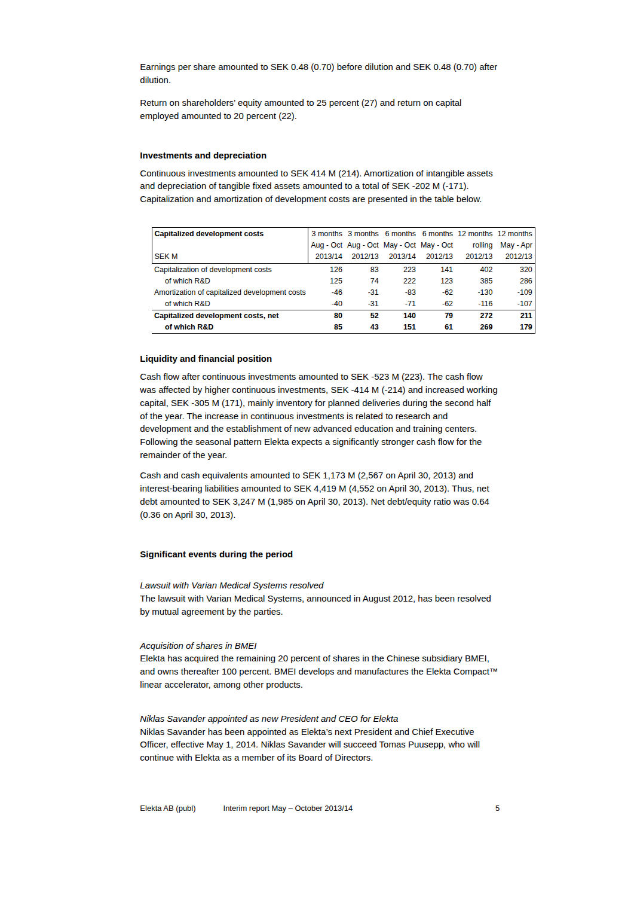Earnings per share amounted to SEK 0.48 (0.70) before dilution and SEK 0.48 (0.70) after dilution.
Return on shareholders’ equity amounted to 25 percent (27) and return on capital employed amounted to 20 percent (22).
Investments and depreciation
Continuous investments amounted to SEK 414 M (214). Amortization of intangible assets and depreciation of tangible fixed assets amounted to a total of SEK -202 M (-171). Capitalization and amortization of development costs are presented in the table below.
| Capitalized development costs | 3 months | 3 months | 6 months | 6 months | 12 months | 12 months |
| --- | --- | --- | --- | --- | --- | --- |
| | Aug - Oct | Aug - Oct | May - Oct | May - Oct | rolling | May - Apr |
| SEK M | 2013/14 | 2012/13 | 2013/14 | 2012/13 | 2012/13 | 2012/13 |
| Capitalization of development costs | 126 | 83 | 223 | 141 | 402 | 320 |
| of which R&D | 125 | 74 | 222 | 123 | 385 | 286 |
| Amortization of capitalized development costs | -46 | -31 | -83 | -62 | -130 | -109 |
| of which R&D | -40 | -31 | -71 | -62 | -116 | -107 |
| Capitalized development costs, net | 80 | 52 | 140 | 79 | 272 | 211 |
| of which R&D | 85 | 43 | 151 | 61 | 269 | 179 |
Liquidity and financial position
Cash flow after continuous investments amounted to SEK -523 M (223). The cash flow was affected by higher continuous investments, SEK -414 M (-214) and increased working capital, SEK -305 M (171), mainly inventory for planned deliveries during the second half of the year. The increase in continuous investments is related to research and development and the establishment of new advanced education and training centers. Following the seasonal pattern Elekta expects a significantly stronger cash flow for the remainder of the year.
Cash and cash equivalents amounted to SEK 1,173 M (2,567 on April 30, 2013) and interest-bearing liabilities amounted to SEK 4,419 M (4,552 on April 30, 2013). Thus, net debt amounted to SEK 3,247 M (1,985 on April 30, 2013). Net debt/equity ratio was 0.64 (0.36 on April 30, 2013).
Significant events during the period
Lawsuit with Varian Medical Systems resolved
The lawsuit with Varian Medical Systems, announced in August 2012, has been resolved by mutual agreement by the parties.
Acquisition of shares in BMEI
Elekta has acquired the remaining 20 percent of shares in the Chinese subsidiary BMEI, and owns thereafter 100 percent. BMEI develops and manufactures the Elekta Compact™ linear accelerator, among other products.
Niklas Savander appointed as new President and CEO for Elekta
Niklas Savander has been appointed as Elekta’s next President and Chief Executive Officer, effective May 1, 2014. Niklas Savander will succeed Tomas Puusepp, who will continue with Elekta as a member of its Board of Directors.
Elekta AB (publ)
Interim report May – October 2013/14
5